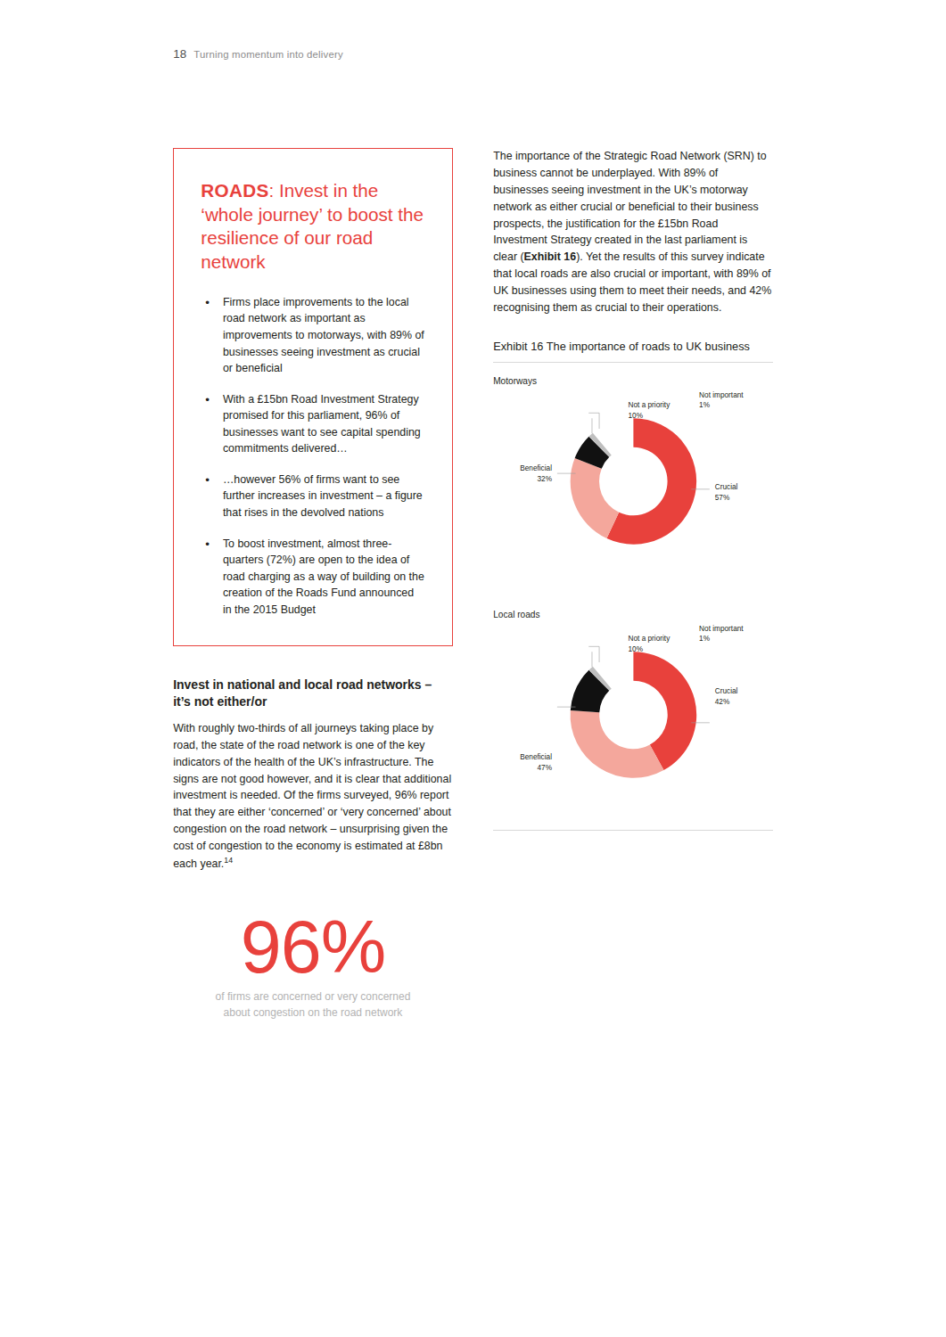18 Turning momentum into delivery
ROADS: Invest in the ‘whole journey’ to boost the resilience of our road network
Firms place improvements to the local road network as important as improvements to motorways, with 89% of businesses seeing investment as crucial or beneficial
With a £15bn Road Investment Strategy promised for this parliament, 96% of businesses want to see capital spending commitments delivered…
…however 56% of firms want to see further increases in investment – a figure that rises in the devolved nations
To boost investment, almost three-quarters (72%) are open to the idea of road charging as a way of building on the creation of the Roads Fund announced in the 2015 Budget
Invest in national and local road networks – it’s not either/or
With roughly two-thirds of all journeys taking place by road, the state of the road network is one of the key indicators of the health of the UK’s infrastructure. The signs are not good however, and it is clear that additional investment is needed. Of the firms surveyed, 96% report that they are either ‘concerned’ or ‘very concerned’ about congestion on the road network – unsurprising given the cost of congestion to the economy is estimated at £8bn each year.14
96%
of firms are concerned or very concerned
about congestion on the road network
The importance of the Strategic Road Network (SRN) to business cannot be underplayed. With 89% of businesses seeing investment in the UK’s motorway network as either crucial or beneficial to their business prospects, the justification for the £15bn Road Investment Strategy created in the last parliament is clear (Exhibit 16). Yet the results of this survey indicate that local roads are also crucial or important, with 89% of UK businesses using them to meet their needs, and 42% recognising them as crucial to their operations.
Exhibit 16 The importance of roads to UK business
Motorways
Not a priority 10% Not important 1% Beneficial 32% Crucial 57%
Local roads
Not a priority 10% Not important 1% Beneficial 47% Crucial 42%